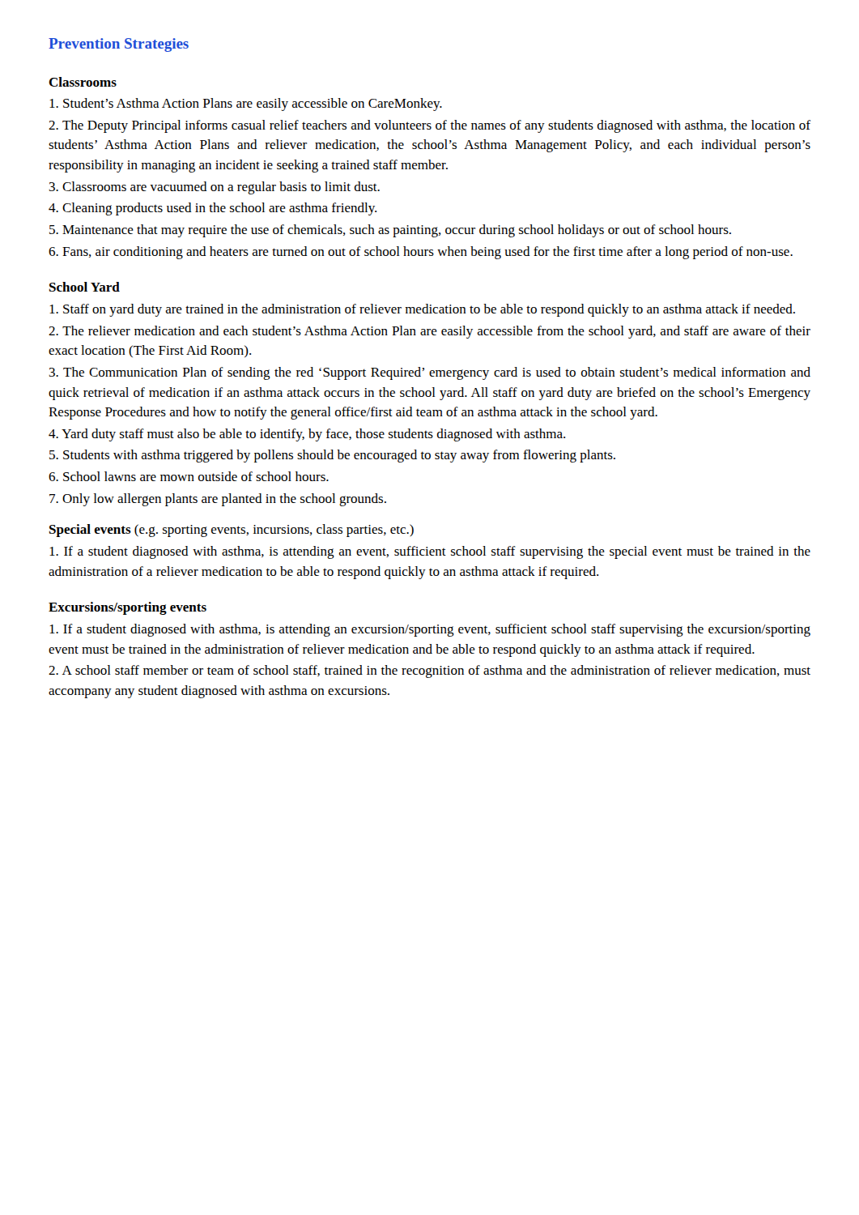Prevention Strategies
Classrooms
1. Student’s Asthma Action Plans are easily accessible on CareMonkey.
2. The Deputy Principal informs casual relief teachers and volunteers of the names of any students diagnosed with asthma, the location of students’ Asthma Action Plans and reliever medication, the school’s Asthma Management Policy, and each individual person’s responsibility in managing an incident ie seeking a trained staff member.
3. Classrooms are vacuumed on a regular basis to limit dust.
4. Cleaning products used in the school are asthma friendly.
5. Maintenance that may require the use of chemicals, such as painting, occur during school holidays or out of school hours.
6. Fans, air conditioning and heaters are turned on out of school hours when being used for the first time after a long period of non-use.
School Yard
1. Staff on yard duty are trained in the administration of reliever medication to be able to respond quickly to an asthma attack if needed.
2. The reliever medication and each student’s Asthma Action Plan are easily accessible from the school yard, and staff are aware of their exact location (The First Aid Room).
3. The Communication Plan of sending the red ‘Support Required’ emergency card is used to obtain student’s medical information and quick retrieval of medication if an asthma attack occurs in the school yard. All staff on yard duty are briefed on the school’s Emergency Response Procedures and how to notify the general office/first aid team of an asthma attack in the school yard.
4. Yard duty staff must also be able to identify, by face, those students diagnosed with asthma.
5. Students with asthma triggered by pollens should be encouraged to stay away from flowering plants.
6. School lawns are mown outside of school hours.
7. Only low allergen plants are planted in the school grounds.
Special events (e.g. sporting events, incursions, class parties, etc.)
1. If a student diagnosed with asthma, is attending an event, sufficient school staff supervising the special event must be trained in the administration of a reliever medication to be able to respond quickly to an asthma attack if required.
Excursions/sporting events
1. If a student diagnosed with asthma, is attending an excursion/sporting event, sufficient school staff supervising the excursion/sporting event must be trained in the administration of reliever medication and be able to respond quickly to an asthma attack if required.
2. A school staff member or team of school staff, trained in the recognition of asthma and the administration of reliever medication, must accompany any student diagnosed with asthma on excursions.